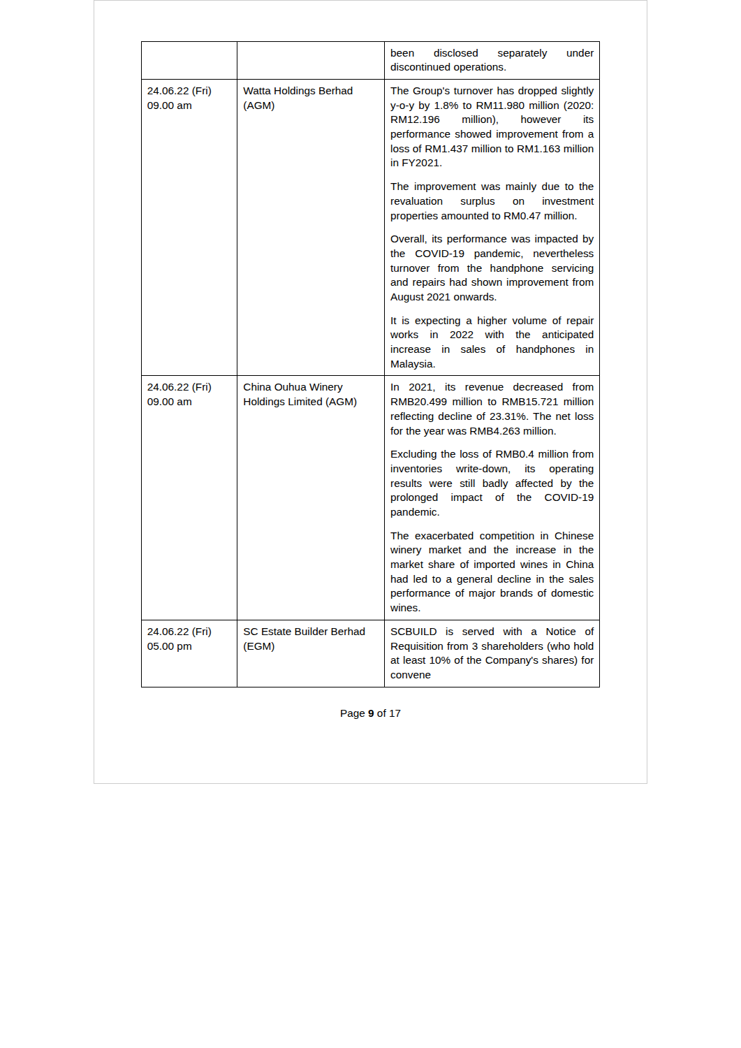| | | been disclosed separately under discontinued operations. |
| 24.06.22 (Fri) 09.00 am | Watta Holdings Berhad (AGM) | The Group's turnover has dropped slightly y-o-y by 1.8% to RM11.980 million (2020: RM12.196 million), however its performance showed improvement from a loss of RM1.437 million to RM1.163 million in FY2021. The improvement was mainly due to the revaluation surplus on investment properties amounted to RM0.47 million. Overall, its performance was impacted by the COVID-19 pandemic, nevertheless turnover from the handphone servicing and repairs had shown improvement from August 2021 onwards. It is expecting a higher volume of repair works in 2022 with the anticipated increase in sales of handphones in Malaysia. |
| 24.06.22 (Fri) 09.00 am | China Ouhua Winery Holdings Limited (AGM) | In 2021, its revenue decreased from RMB20.499 million to RMB15.721 million reflecting decline of 23.31%. The net loss for the year was RMB4.263 million. Excluding the loss of RMB0.4 million from inventories write-down, its operating results were still badly affected by the prolonged impact of the COVID-19 pandemic. The exacerbated competition in Chinese winery market and the increase in the market share of imported wines in China had led to a general decline in the sales performance of major brands of domestic wines. |
| 24.06.22 (Fri) 05.00 pm | SC Estate Builder Berhad (EGM) | SCBUILD is served with a Notice of Requisition from 3 shareholders (who hold at least 10% of the Company's shares) for convene |
Page 9 of 17